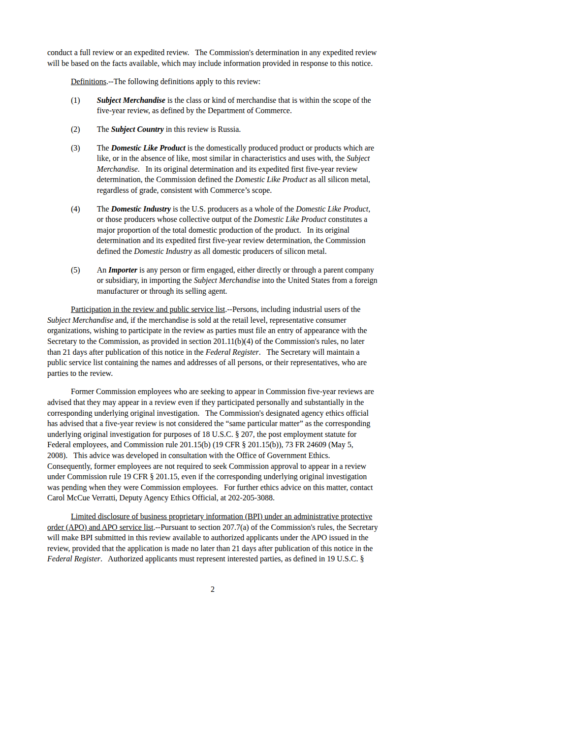conduct a full review or an expedited review. The Commission's determination in any expedited review will be based on the facts available, which may include information provided in response to this notice.
Definitions.--The following definitions apply to this review:
(1) Subject Merchandise is the class or kind of merchandise that is within the scope of the five-year review, as defined by the Department of Commerce.
(2) The Subject Country in this review is Russia.
(3) The Domestic Like Product is the domestically produced product or products which are like, or in the absence of like, most similar in characteristics and uses with, the Subject Merchandise. In its original determination and its expedited first five-year review determination, the Commission defined the Domestic Like Product as all silicon metal, regardless of grade, consistent with Commerce’s scope.
(4) The Domestic Industry is the U.S. producers as a whole of the Domestic Like Product, or those producers whose collective output of the Domestic Like Product constitutes a major proportion of the total domestic production of the product. In its original determination and its expedited first five-year review determination, the Commission defined the Domestic Industry as all domestic producers of silicon metal.
(5) An Importer is any person or firm engaged, either directly or through a parent company or subsidiary, in importing the Subject Merchandise into the United States from a foreign manufacturer or through its selling agent.
Participation in the review and public service list.--Persons, including industrial users of the Subject Merchandise and, if the merchandise is sold at the retail level, representative consumer organizations, wishing to participate in the review as parties must file an entry of appearance with the Secretary to the Commission, as provided in section 201.11(b)(4) of the Commission's rules, no later than 21 days after publication of this notice in the Federal Register. The Secretary will maintain a public service list containing the names and addresses of all persons, or their representatives, who are parties to the review.
Former Commission employees who are seeking to appear in Commission five-year reviews are advised that they may appear in a review even if they participated personally and substantially in the corresponding underlying original investigation. The Commission's designated agency ethics official has advised that a five-year review is not considered the “same particular matter” as the corresponding underlying original investigation for purposes of 18 U.S.C. § 207, the post employment statute for Federal employees, and Commission rule 201.15(b) (19 CFR § 201.15(b)), 73 FR 24609 (May 5, 2008). This advice was developed in consultation with the Office of Government Ethics. Consequently, former employees are not required to seek Commission approval to appear in a review under Commission rule 19 CFR § 201.15, even if the corresponding underlying original investigation was pending when they were Commission employees. For further ethics advice on this matter, contact Carol McCue Verratti, Deputy Agency Ethics Official, at 202-205-3088.
Limited disclosure of business proprietary information (BPI) under an administrative protective order (APO) and APO service list.--Pursuant to section 207.7(a) of the Commission's rules, the Secretary will make BPI submitted in this review available to authorized applicants under the APO issued in the review, provided that the application is made no later than 21 days after publication of this notice in the Federal Register. Authorized applicants must represent interested parties, as defined in 19 U.S.C. §
2